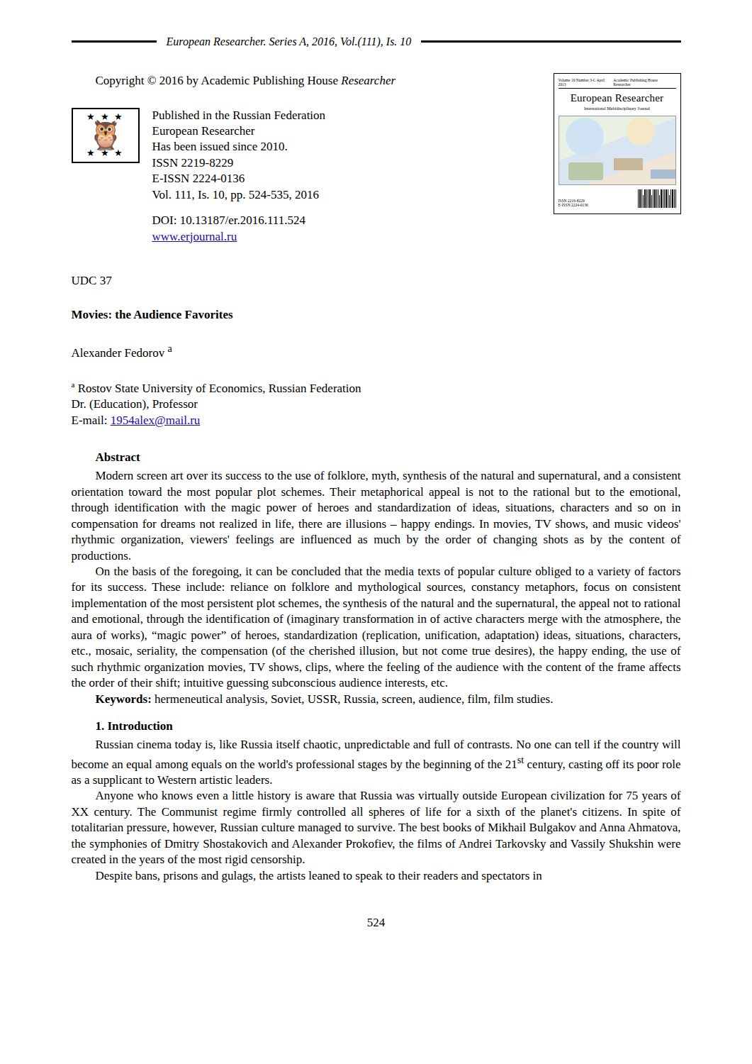European Researcher. Series A, 2016, Vol.(111), Is. 10
Copyright © 2016 by Academic Publishing House Researcher
★ ★ ★ 🦉 ★ ★ ★
Published in the Russian Federation
European Researcher
Has been issued since 2010.
ISSN 2219-8229
E-ISSN 2224-0136
Vol. 111, Is. 10, pp. 524-535, 2016
DOI: 10.13187/er.2016.111.524
www.erjournal.ru
Volume 10 Number 3-C April 2013 Academic Publishing House Researcher
European Researcher
International Multidisciplinary Journal
ISSN 2219-8229
E-ISSN 2224-0136
UDC 37
Movies: the Audience Favorites
Alexander Fedorov a
a Rostov State University of Economics, Russian Federation
Dr. (Education), Professor
E-mail: 1954alex@mail.ru
Abstract
Modern screen art over its success to the use of folklore, myth, synthesis of the natural and supernatural, and a consistent orientation toward the most popular plot schemes. Their metaphorical appeal is not to the rational but to the emotional, through identification with the magic power of heroes and standardization of ideas, situations, characters and so on in compensation for dreams not realized in life, there are illusions – happy endings. In movies, TV shows, and music videos' rhythmic organization, viewers' feelings are influenced as much by the order of changing shots as by the content of productions.
On the basis of the foregoing, it can be concluded that the media texts of popular culture obliged to a variety of factors for its success. These include: reliance on folklore and mythological sources, constancy metaphors, focus on consistent implementation of the most persistent plot schemes, the synthesis of the natural and the supernatural, the appeal not to rational and emotional, through the identification of (imaginary transformation in of active characters merge with the atmosphere, the aura of works), “magic power” of heroes, standardization (replication, unification, adaptation) ideas, situations, characters, etc., mosaic, seriality, the compensation (of the cherished illusion, but not come true desires), the happy ending, the use of such rhythmic organization movies, TV shows, clips, where the feeling of the audience with the content of the frame affects the order of their shift; intuitive guessing subconscious audience interests, etc.
Keywords: hermeneutical analysis, Soviet, USSR, Russia, screen, audience, film, film studies.
1. Introduction
Russian cinema today is, like Russia itself chaotic, unpredictable and full of contrasts. No one can tell if the country will become an equal among equals on the world's professional stages by the beginning of the 21st century, casting off its poor role as a supplicant to Western artistic leaders.
Anyone who knows even a little history is aware that Russia was virtually outside European civilization for 75 years of XX century. The Communist regime firmly controlled all spheres of life for a sixth of the planet's citizens. In spite of totalitarian pressure, however, Russian culture managed to survive. The best books of Mikhail Bulgakov and Anna Ahmatova, the symphonies of Dmitry Shostakovich and Alexander Prokofiev, the films of Andrei Tarkovsky and Vassily Shukshin were created in the years of the most rigid censorship.
Despite bans, prisons and gulags, the artists leaned to speak to their readers and spectators in
524